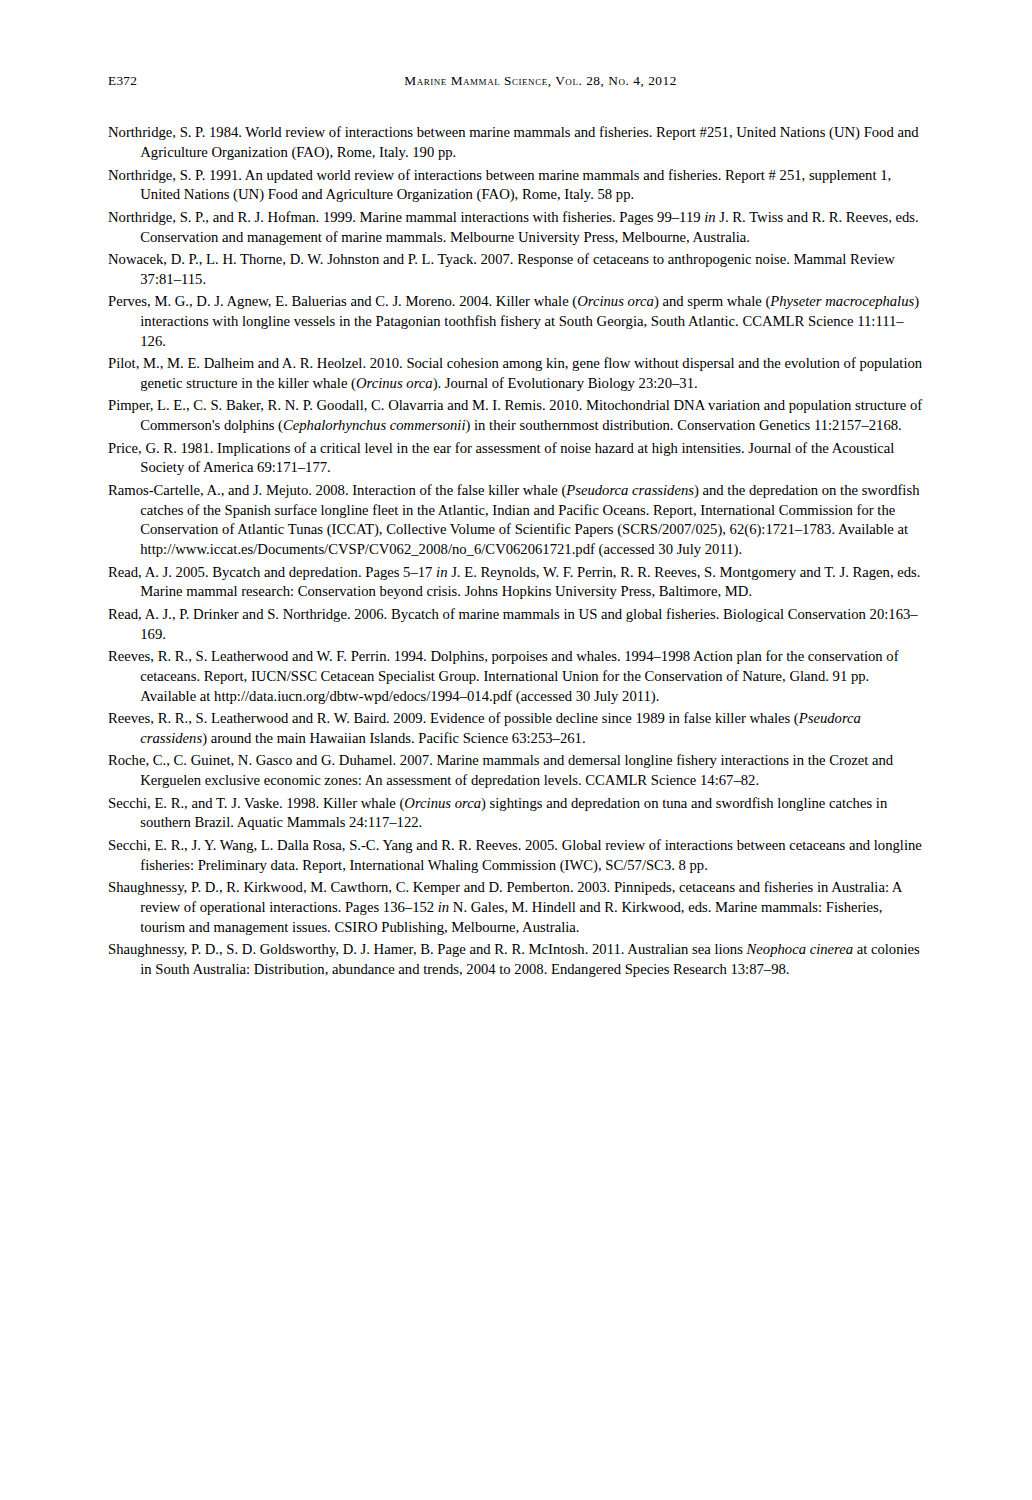E372 Marine Mammal Science, Vol. 28, No. 4, 2012
Northridge, S. P. 1984. World review of interactions between marine mammals and fisheries. Report #251, United Nations (UN) Food and Agriculture Organization (FAO), Rome, Italy. 190 pp.
Northridge, S. P. 1991. An updated world review of interactions between marine mammals and fisheries. Report # 251, supplement 1, United Nations (UN) Food and Agriculture Organization (FAO), Rome, Italy. 58 pp.
Northridge, S. P., and R. J. Hofman. 1999. Marine mammal interactions with fisheries. Pages 99–119 in J. R. Twiss and R. R. Reeves, eds. Conservation and management of marine mammals. Melbourne University Press, Melbourne, Australia.
Nowacek, D. P., L. H. Thorne, D. W. Johnston and P. L. Tyack. 2007. Response of cetaceans to anthropogenic noise. Mammal Review 37:81–115.
Perves, M. G., D. J. Agnew, E. Baluerias and C. J. Moreno. 2004. Killer whale (Orcinus orca) and sperm whale (Physeter macrocephalus) interactions with longline vessels in the Patagonian toothfish fishery at South Georgia, South Atlantic. CCAMLR Science 11:111–126.
Pilot, M., M. E. Dalheim and A. R. Heolzel. 2010. Social cohesion among kin, gene flow without dispersal and the evolution of population genetic structure in the killer whale (Orcinus orca). Journal of Evolutionary Biology 23:20–31.
Pimper, L. E., C. S. Baker, R. N. P. Goodall, C. Olavarria and M. I. Remis. 2010. Mitochondrial DNA variation and population structure of Commerson's dolphins (Cephalorhynchus commersonii) in their southernmost distribution. Conservation Genetics 11:2157–2168.
Price, G. R. 1981. Implications of a critical level in the ear for assessment of noise hazard at high intensities. Journal of the Acoustical Society of America 69:171–177.
Ramos-Cartelle, A., and J. Mejuto. 2008. Interaction of the false killer whale (Pseudorca crassidens) and the depredation on the swordfish catches of the Spanish surface longline fleet in the Atlantic, Indian and Pacific Oceans. Report, International Commission for the Conservation of Atlantic Tunas (ICCAT), Collective Volume of Scientific Papers (SCRS/2007/025), 62(6):1721–1783. Available at http://www.iccat.es/Documents/CVSP/CV062_2008/no_6/CV062061721.pdf (accessed 30 July 2011).
Read, A. J. 2005. Bycatch and depredation. Pages 5–17 in J. E. Reynolds, W. F. Perrin, R. R. Reeves, S. Montgomery and T. J. Ragen, eds. Marine mammal research: Conservation beyond crisis. Johns Hopkins University Press, Baltimore, MD.
Read, A. J., P. Drinker and S. Northridge. 2006. Bycatch of marine mammals in US and global fisheries. Biological Conservation 20:163–169.
Reeves, R. R., S. Leatherwood and W. F. Perrin. 1994. Dolphins, porpoises and whales. 1994–1998 Action plan for the conservation of cetaceans. Report, IUCN/SSC Cetacean Specialist Group. International Union for the Conservation of Nature, Gland. 91 pp. Available at http://data.iucn.org/dbtw-wpd/edocs/1994–014.pdf (accessed 30 July 2011).
Reeves, R. R., S. Leatherwood and R. W. Baird. 2009. Evidence of possible decline since 1989 in false killer whales (Pseudorca crassidens) around the main Hawaiian Islands. Pacific Science 63:253–261.
Roche, C., C. Guinet, N. Gasco and G. Duhamel. 2007. Marine mammals and demersal longline fishery interactions in the Crozet and Kerguelen exclusive economic zones: An assessment of depredation levels. CCAMLR Science 14:67–82.
Secchi, E. R., and T. J. Vaske. 1998. Killer whale (Orcinus orca) sightings and depredation on tuna and swordfish longline catches in southern Brazil. Aquatic Mammals 24:117–122.
Secchi, E. R., J. Y. Wang, L. Dalla Rosa, S.-C. Yang and R. R. Reeves. 2005. Global review of interactions between cetaceans and longline fisheries: Preliminary data. Report, International Whaling Commission (IWC), SC/57/SC3. 8 pp.
Shaughnessy, P. D., R. Kirkwood, M. Cawthorn, C. Kemper and D. Pemberton. 2003. Pinnipeds, cetaceans and fisheries in Australia: A review of operational interactions. Pages 136–152 in N. Gales, M. Hindell and R. Kirkwood, eds. Marine mammals: Fisheries, tourism and management issues. CSIRO Publishing, Melbourne, Australia.
Shaughnessy, P. D., S. D. Goldsworthy, D. J. Hamer, B. Page and R. R. McIntosh. 2011. Australian sea lions Neophoca cinerea at colonies in South Australia: Distribution, abundance and trends, 2004 to 2008. Endangered Species Research 13:87–98.